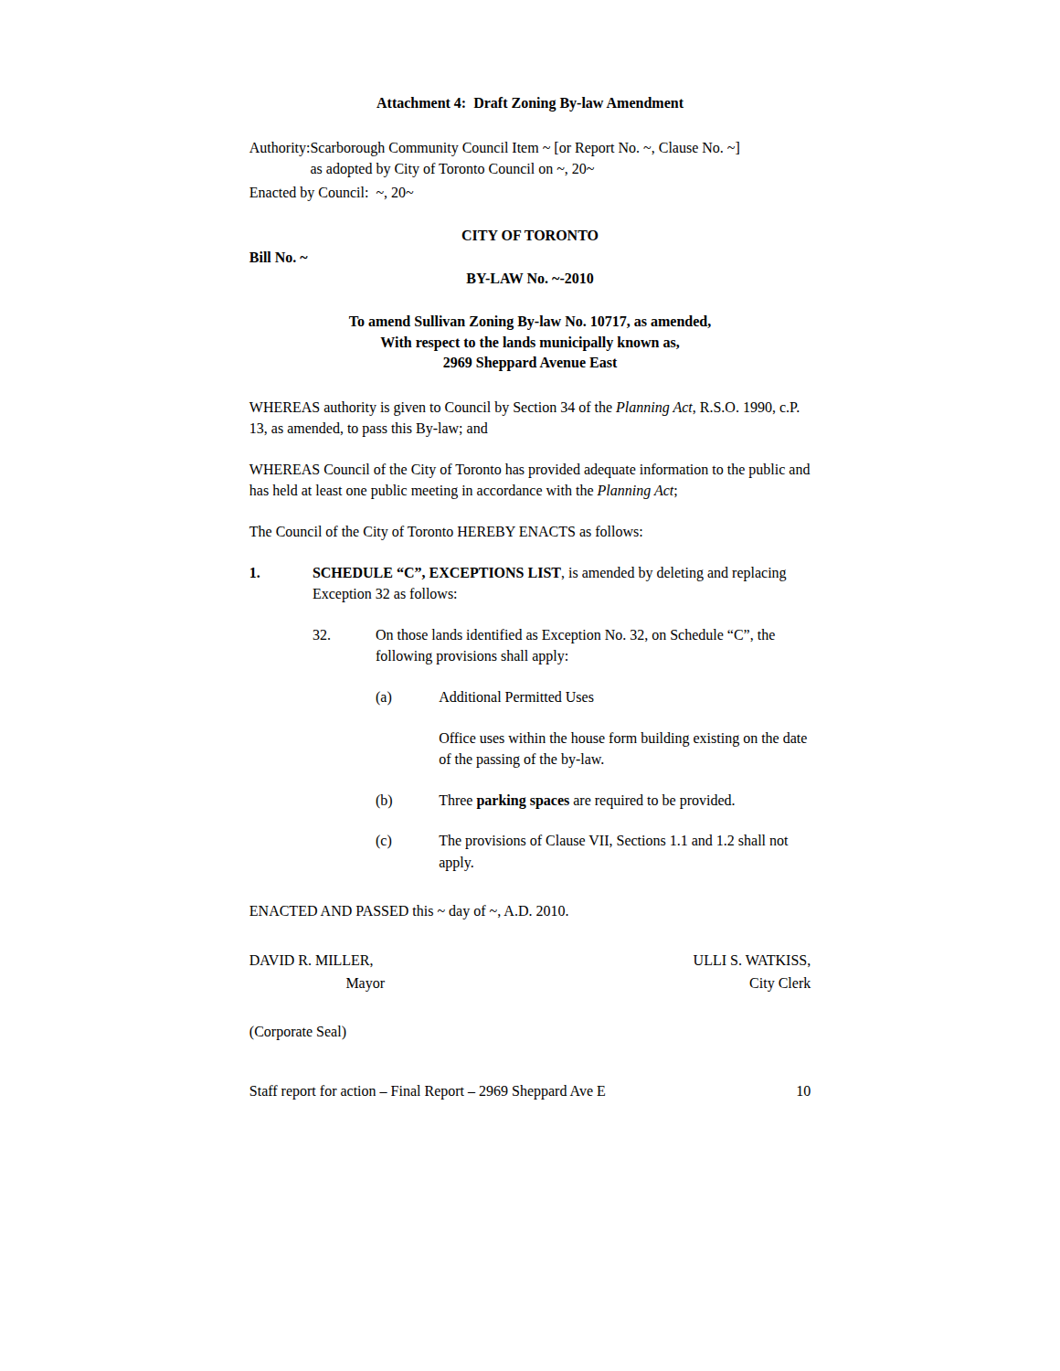Attachment 4: Draft Zoning By-law Amendment
| Authority: | Scarborough Community Council Item ~ [or Report No. ~, Clause No. ~] as adopted by City of Toronto Council on ~, 20~ |
Enacted by Council: ~, 20~
CITY OF TORONTO
Bill No. ~
BY-LAW No. ~-2010
To amend Sullivan Zoning By-law No. 10717, as amended,
With respect to the lands municipally known as,
2969 Sheppard Avenue East
WHEREAS authority is given to Council by Section 34 of the Planning Act, R.S.O. 1990, c.P. 13, as amended, to pass this By-law; and
WHEREAS Council of the City of Toronto has provided adequate information to the public and has held at least one public meeting in accordance with the Planning Act;
The Council of the City of Toronto HEREBY ENACTS as follows:
1.
SCHEDULE “C”, EXCEPTIONS LIST, is amended by deleting and replacing Exception 32 as follows:
32.
On those lands identified as Exception No. 32, on Schedule “C”, the following provisions shall apply:
(a)
Additional Permitted Uses
Office uses within the house form building existing on the date of the passing of the by-law.
(b)
Three parking spaces are required to be provided.
(c)
The provisions of Clause VII, Sections 1.1 and 1.2 shall not apply.
ENACTED AND PASSED this ~ day of ~, A.D. 2010.
DAVID R. MILLER,
ULLI S. WATKISS,
Mayor
City Clerk
(Corporate Seal)
Staff report for action – Final Report – 2969 Sheppard Ave E
10